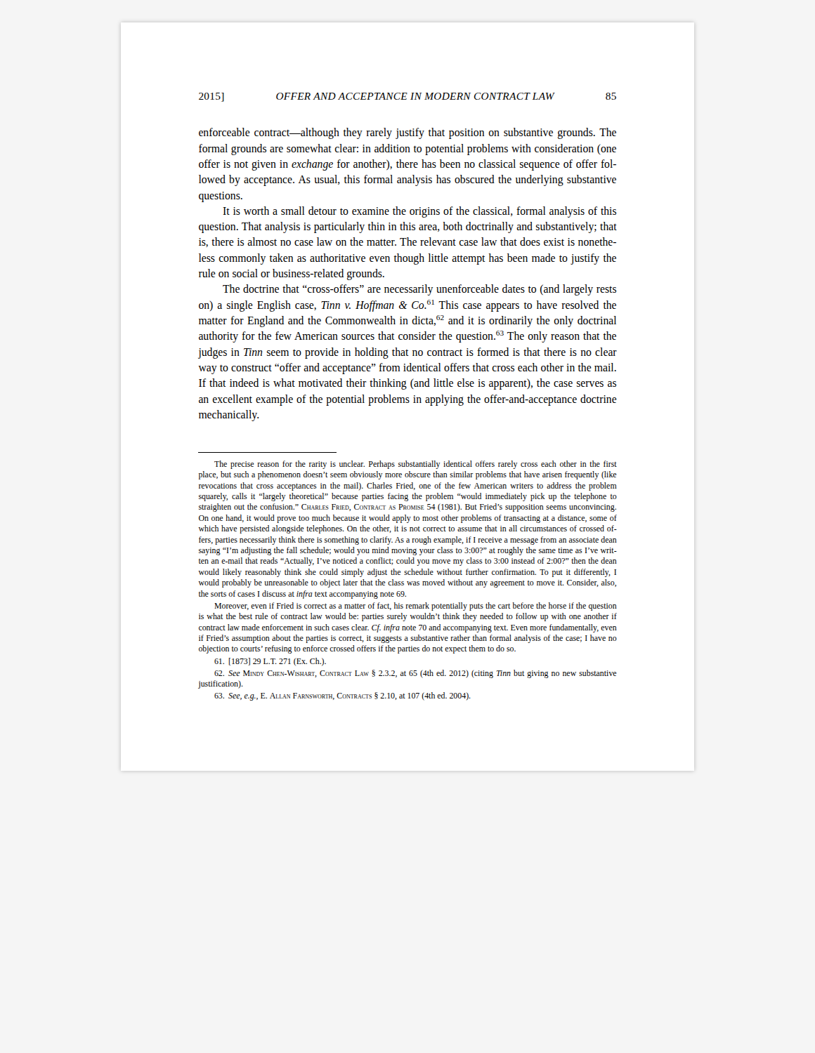2015] Offer and Acceptance in Modern Contract Law 85
enforceable contract—although they rarely justify that position on substantive grounds. The formal grounds are somewhat clear: in addition to potential problems with consideration (one offer is not given in exchange for another), there has been no classical sequence of offer followed by acceptance. As usual, this formal analysis has obscured the underlying substantive questions.
It is worth a small detour to examine the origins of the classical, formal analysis of this question. That analysis is particularly thin in this area, both doctrinally and substantively; that is, there is almost no case law on the matter. The relevant case law that does exist is nonetheless commonly taken as authoritative even though little attempt has been made to justify the rule on social or business-related grounds.
The doctrine that “cross-offers” are necessarily unenforceable dates to (and largely rests on) a single English case, Tinn v. Hoffman & Co.61 This case appears to have resolved the matter for England and the Commonwealth in dicta,62 and it is ordinarily the only doctrinal authority for the few American sources that consider the question.63 The only reason that the judges in Tinn seem to provide in holding that no contract is formed is that there is no clear way to construct “offer and acceptance” from identical offers that cross each other in the mail. If that indeed is what motivated their thinking (and little else is apparent), the case serves as an excellent example of the potential problems in applying the offer-and-acceptance doctrine mechanically.
The precise reason for the rarity is unclear. Perhaps substantially identical offers rarely cross each other in the first place, but such a phenomenon doesn’t seem obviously more obscure than similar problems that have arisen frequently (like revocations that cross acceptances in the mail). Charles Fried, one of the few American writers to address the problem squarely, calls it “largely theoretical” because parties facing the problem “would immediately pick up the telephone to straighten out the confusion.” Charles Fried, Contract as Promise 54 (1981). But Fried’s supposition seems unconvincing. On one hand, it would prove too much because it would apply to most other problems of transacting at a distance, some of which have persisted alongside telephones. On the other, it is not correct to assume that in all circumstances of crossed offers, parties necessarily think there is something to clarify. As a rough example, if I receive a message from an associate dean saying “I’m adjusting the fall schedule; would you mind moving your class to 3:00?” at roughly the same time as I’ve written an e-mail that reads “Actually, I’ve noticed a conflict; could you move my class to 3:00 instead of 2:00?” then the dean would likely reasonably think she could simply adjust the schedule without further confirmation. To put it differently, I would probably be unreasonable to object later that the class was moved without any agreement to move it. Consider, also, the sorts of cases I discuss at infra text accompanying note 69.
Moreover, even if Fried is correct as a matter of fact, his remark potentially puts the cart before the horse if the question is what the best rule of contract law would be: parties surely wouldn’t think they needed to follow up with one another if contract law made enforcement in such cases clear. Cf. infra note 70 and accompanying text. Even more fundamentally, even if Fried’s assumption about the parties is correct, it suggests a substantive rather than formal analysis of the case; I have no objection to courts’ refusing to enforce crossed offers if the parties do not expect them to do so.
61.[1873] 29 L.T. 271 (Ex. Ch.).
62. See Mindy Chen-Wishart, Contract Law § 2.3.2, at 65 (4th ed. 2012) (citing Tinn but giving no new substantive justification).
63. See, e.g., E. Allan Farnsworth, Contracts § 2.10, at 107 (4th ed. 2004).